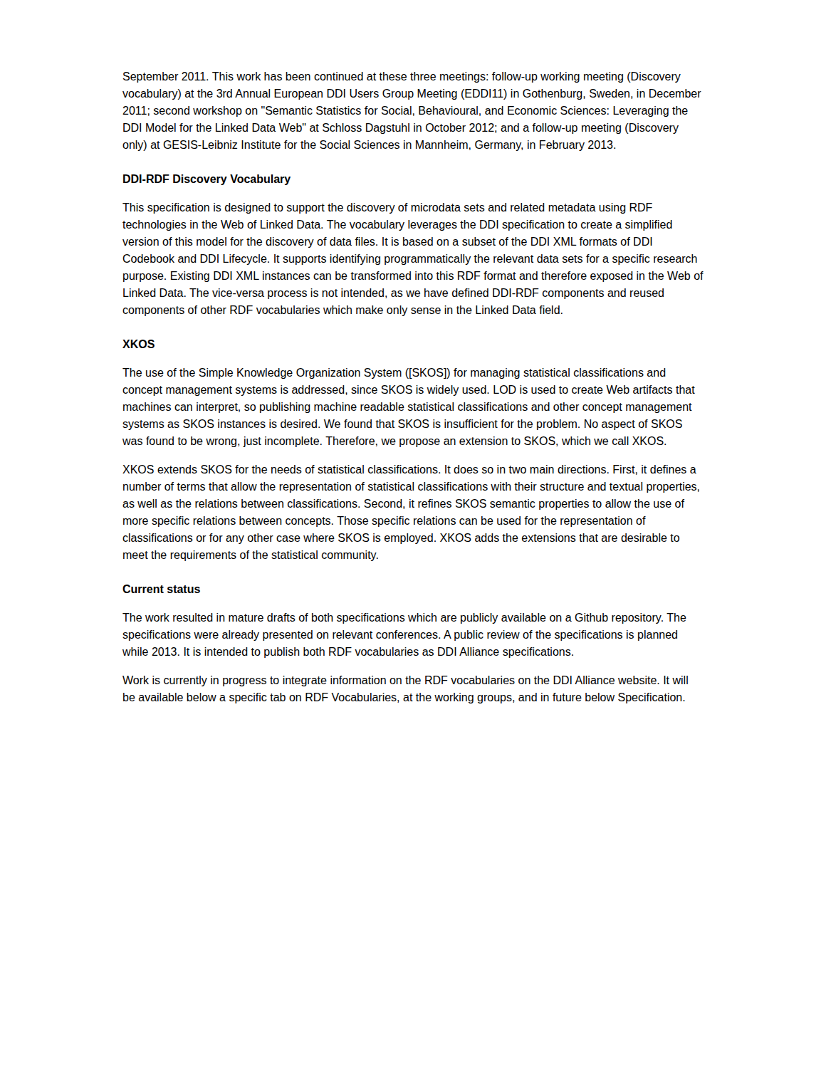September 2011. This work has been continued at these three meetings: follow-up working meeting (Discovery vocabulary) at the 3rd Annual European DDI Users Group Meeting (EDDI11) in Gothenburg, Sweden, in December 2011; second workshop on "Semantic Statistics for Social, Behavioural, and Economic Sciences: Leveraging the DDI Model for the Linked Data Web" at Schloss Dagstuhl in October 2012; and a follow-up meeting (Discovery only) at GESIS-Leibniz Institute for the Social Sciences in Mannheim, Germany, in February 2013.
DDI-RDF Discovery Vocabulary
This specification is designed to support the discovery of microdata sets and related metadata using RDF technologies in the Web of Linked Data. The vocabulary leverages the DDI specification to create a simplified version of this model for the discovery of data files. It is based on a subset of the DDI XML formats of DDI Codebook and DDI Lifecycle. It supports identifying programmatically the relevant data sets for a specific research purpose. Existing DDI XML instances can be transformed into this RDF format and therefore exposed in the Web of Linked Data. The vice-versa process is not intended, as we have defined DDI-RDF components and reused components of other RDF vocabularies which make only sense in the Linked Data field.
XKOS
The use of the Simple Knowledge Organization System ([SKOS]) for managing statistical classifications and concept management systems is addressed, since SKOS is widely used. LOD is used to create Web artifacts that machines can interpret, so publishing machine readable statistical classifications and other concept management systems as SKOS instances is desired. We found that SKOS is insufficient for the problem. No aspect of SKOS was found to be wrong, just incomplete. Therefore, we propose an extension to SKOS, which we call XKOS.
XKOS extends SKOS for the needs of statistical classifications. It does so in two main directions. First, it defines a number of terms that allow the representation of statistical classifications with their structure and textual properties, as well as the relations between classifications. Second, it refines SKOS semantic properties to allow the use of more specific relations between concepts. Those specific relations can be used for the representation of classifications or for any other case where SKOS is employed. XKOS adds the extensions that are desirable to meet the requirements of the statistical community.
Current status
The work resulted in mature drafts of both specifications which are publicly available on a Github repository. The specifications were already presented on relevant conferences. A public review of the specifications is planned while 2013. It is intended to publish both RDF vocabularies as DDI Alliance specifications.
Work is currently in progress to integrate information on the RDF vocabularies on the DDI Alliance website. It will be available below a specific tab on RDF Vocabularies, at the working groups, and in future below Specification.